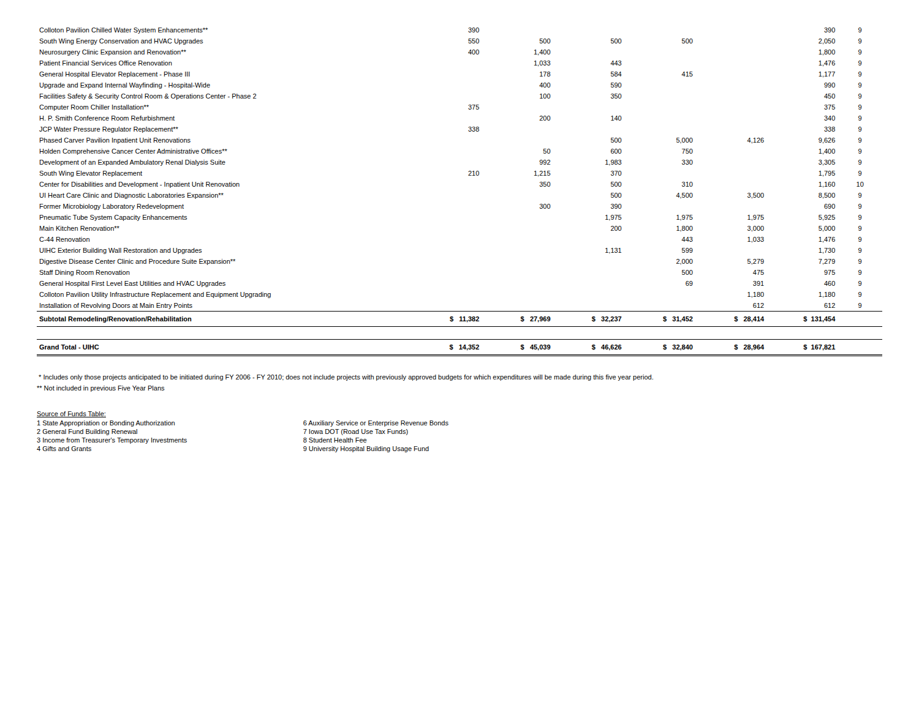| Colloton Pavilion Chilled Water System Enhancements** | 390 | | | | | 390 | 9 |
| South Wing Energy Conservation and HVAC Upgrades | 550 | 500 | 500 | 500 | | 2,050 | 9 |
| Neurosurgery Clinic Expansion and Renovation** | 400 | 1,400 | | | | 1,800 | 9 |
| Patient Financial Services Office Renovation | | 1,033 | 443 | | | 1,476 | 9 |
| General Hospital Elevator Replacement - Phase III | | 178 | 584 | 415 | | 1,177 | 9 |
| Upgrade and Expand Internal Wayfinding - Hospital-Wide | | 400 | 590 | | | 990 | 9 |
| Facilities Safety & Security Control Room & Operations Center - Phase 2 | | 100 | 350 | | | 450 | 9 |
| Computer Room Chiller Installation** | 375 | | | | | 375 | 9 |
| H. P. Smith Conference Room Refurbishment | | 200 | 140 | | | 340 | 9 |
| JCP Water Pressure Regulator Replacement** | 338 | | | | | 338 | 9 |
| Phased Carver Pavilion Inpatient Unit Renovations | | | 500 | 5,000 | 4,126 | 9,626 | 9 |
| Holden Comprehensive Cancer Center Administrative Offices** | | 50 | 600 | 750 | | 1,400 | 9 |
| Development of an Expanded Ambulatory Renal Dialysis Suite | | 992 | 1,983 | 330 | | 3,305 | 9 |
| South Wing Elevator Replacement | 210 | 1,215 | 370 | | | 1,795 | 9 |
| Center for Disabilities and Development - Inpatient Unit Renovation | | 350 | 500 | 310 | | 1,160 | 10 |
| UI Heart Care Clinic and Diagnostic Laboratories Expansion** | | | 500 | 4,500 | 3,500 | 8,500 | 9 |
| Former Microbiology Laboratory Redevelopment | | 300 | 390 | | | 690 | 9 |
| Pneumatic Tube System Capacity Enhancements | | | 1,975 | 1,975 | 1,975 | 5,925 | 9 |
| Main Kitchen Renovation** | | | 200 | 1,800 | 3,000 | 5,000 | 9 |
| C-44 Renovation | | | | 443 | 1,033 | 1,476 | 9 |
| UIHC Exterior Building Wall Restoration and Upgrades | | | 1,131 | 599 | | 1,730 | 9 |
| Digestive Disease Center Clinic and Procedure Suite Expansion** | | | | 2,000 | 5,279 | 7,279 | 9 |
| Staff Dining Room Renovation | | | | 500 | 475 | 975 | 9 |
| General Hospital First Level East Utilities and HVAC Upgrades | | | | 69 | 391 | 460 | 9 |
| Colloton Pavilion Utility Infrastructure Replacement and Equipment Upgrading | | | | | 1,180 | 1,180 | 9 |
| Installation of Revolving Doors at Main Entry Points | | | | | 612 | 612 | 9 |
| Subtotal Remodeling/Renovation/Rehabilitation | $ 11,382 | $ 27,969 | $ 32,237 | $ 31,452 | $ 28,414 | $ 131,454 | |
| Grand Total - UIHC | $ 14,352 | $ 45,039 | $ 46,626 | $ 32,840 | $ 28,964 | $ 167,821 | |
* Includes only those projects anticipated to be initiated during FY 2006 - FY 2010; does not include projects with previously approved budgets for which expenditures will be made during this five year period.
** Not included in previous Five Year Plans
Source of Funds Table:
| 1 State Appropriation or Bonding Authorization | 6 Auxiliary Service or Enterprise Revenue Bonds |
| 2 General Fund Building Renewal | 7 Iowa DOT (Road Use Tax Funds) |
| 3 Income from Treasurer's Temporary Investments | 8 Student Health Fee |
| 4 Gifts and Grants | 9 University Hospital Building Usage Fund |